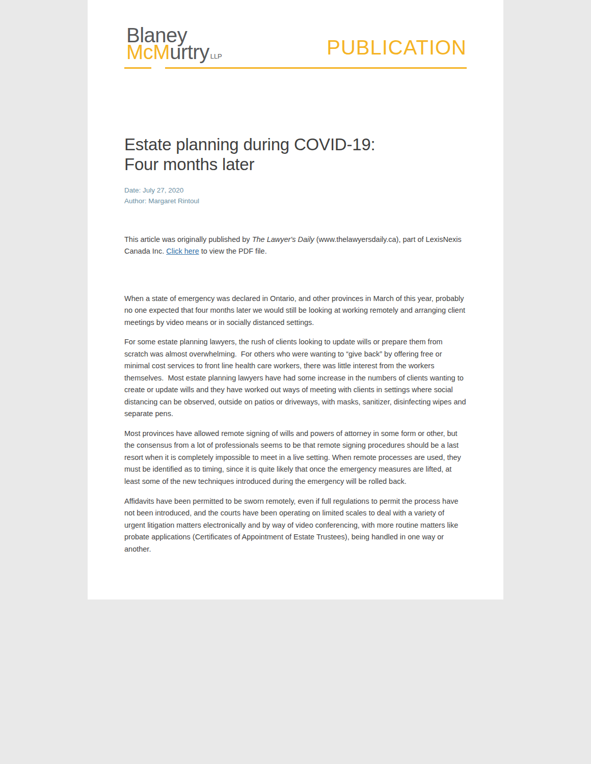Blaney McMurtryLLP
PUBLICATION
Estate planning during COVID-19:
Four months later
Date: July 27, 2020
Author: Margaret Rintoul
This article was originally published by The Lawyer's Daily (www.thelawyersdaily.ca), part of LexisNexis Canada Inc. Click here to view the PDF file.
When a state of emergency was declared in Ontario, and other provinces in March of this year, probably no one expected that four months later we would still be looking at working remotely and arranging client meetings by video means or in socially distanced settings.
For some estate planning lawyers, the rush of clients looking to update wills or prepare them from scratch was almost overwhelming. For others who were wanting to “give back” by offering free or minimal cost services to front line health care workers, there was little interest from the workers themselves. Most estate planning lawyers have had some increase in the numbers of clients wanting to create or update wills and they have worked out ways of meeting with clients in settings where social distancing can be observed, outside on patios or driveways, with masks, sanitizer, disinfecting wipes and separate pens.
Most provinces have allowed remote signing of wills and powers of attorney in some form or other, but the consensus from a lot of professionals seems to be that remote signing procedures should be a last resort when it is completely impossible to meet in a live setting. When remote processes are used, they must be identified as to timing, since it is quite likely that once the emergency measures are lifted, at least some of the new techniques introduced during the emergency will be rolled back.
Affidavits have been permitted to be sworn remotely, even if full regulations to permit the process have not been introduced, and the courts have been operating on limited scales to deal with a variety of urgent litigation matters electronically and by way of video conferencing, with more routine matters like probate applications (Certificates of Appointment of Estate Trustees), being handled in one way or another.